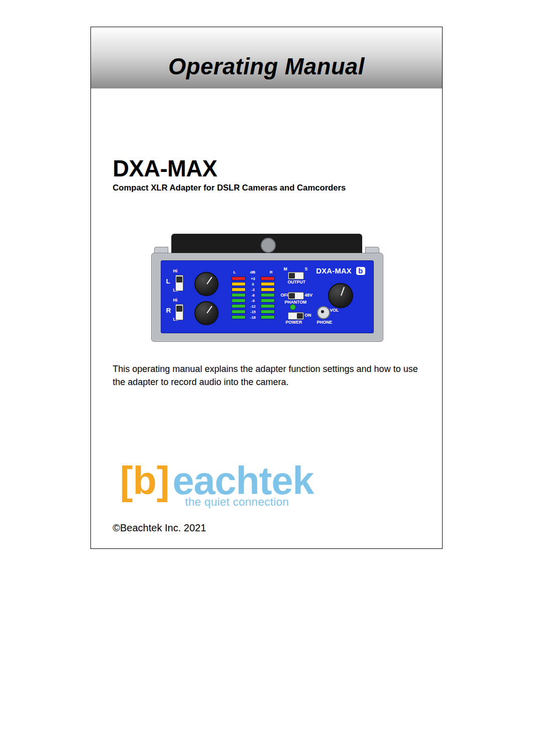Operating Manual
DXA-MAX
Compact XLR Adapter for DSLR Cameras and Camcorders
DXA-MAX b
Hi Lo L
Hi Lo R
LdB R
+3
0
-3
-6
-9
-12
-15
-18
M S
OUTPUT OFF 48V
PHANTOM
ON
POWER
VOL
PHONE
This operating manual explains the adapter function settings and how to use the adapter to record audio into the camera.
[b] eachtek
the quiet connection
©Beachtek Inc. 2021